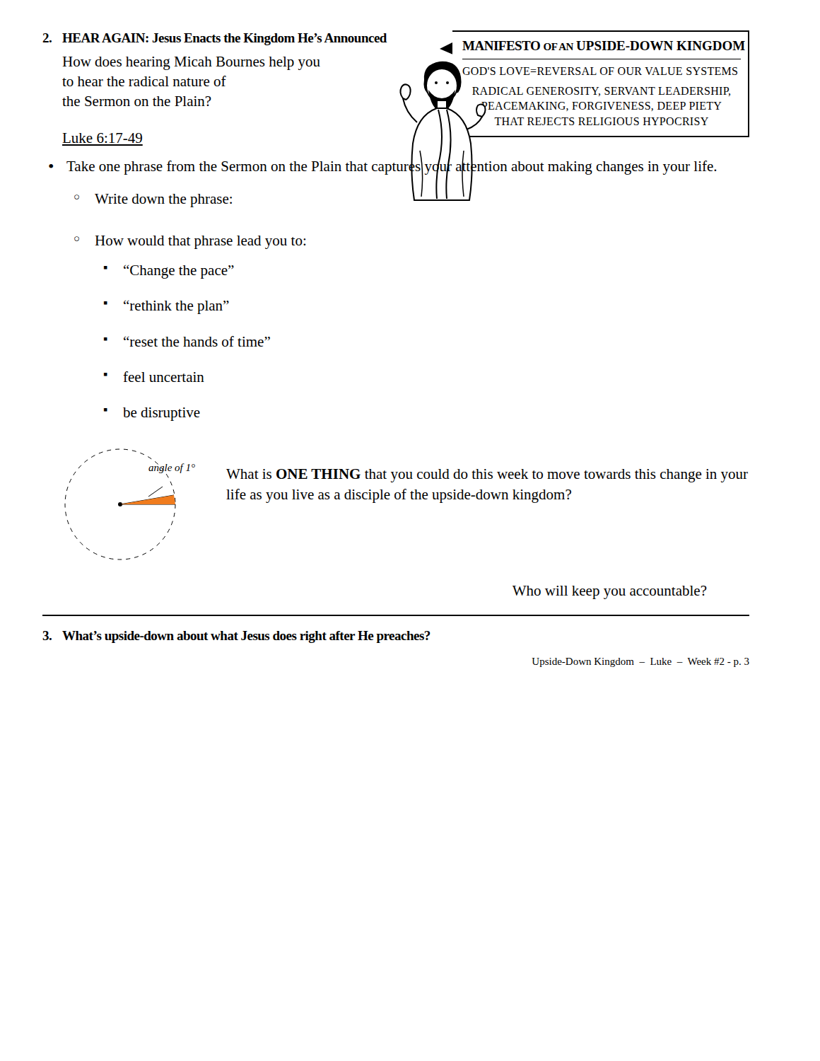2. HEAR AGAIN: Jesus Enacts the Kingdom He’s Announced
MANIFESTO OF AN UPSIDE-DOWN KINGDOM
GOD'S LOVE=REVERSAL OF OUR VALUE SYSTEMS
RADICAL GENEROSITY, SERVANT LEADERSHIP,
PEACEMAKING, FORGIVENESS, DEEP PIETY
THAT REJECTS RELIGIOUS HYPOCRISY
How does hearing Micah Bournes help you
to hear the radical nature of
the Sermon on the Plain?
Luke 6:17-49
Take one phrase from the Sermon on the Plain that captures your attention about making changes in your life.
Write down the phrase:
How would that phrase lead you to:
“Change the pace”
“rethink the plan”
“reset the hands of time”
feel uncertain
be disruptive
angle of 1°
What is ONE THING that you could do this week to move towards this change in your life as you live as a disciple of the upside-down kingdom?
Who will keep you accountable?
3. What’s upside-down about what Jesus does right after He preaches?
Upside-Down Kingdom – Luke – Week #2 - p. 3